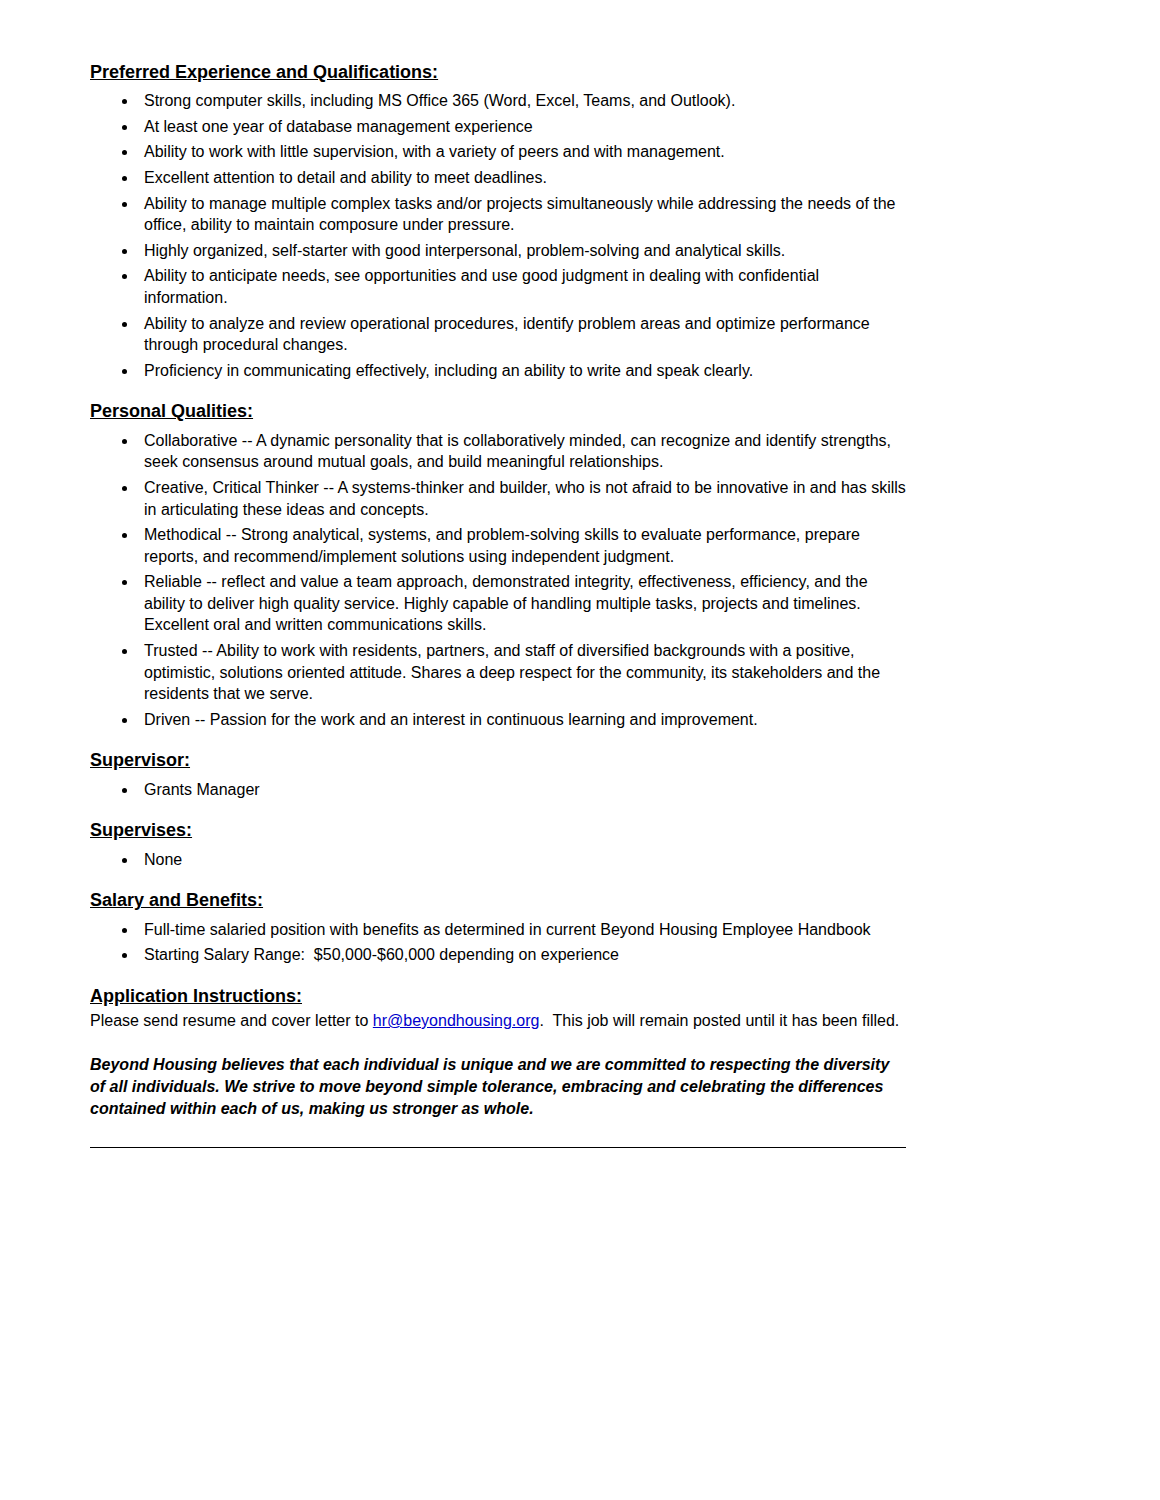Preferred Experience and Qualifications:
Strong computer skills, including MS Office 365 (Word, Excel, Teams, and Outlook).
At least one year of database management experience
Ability to work with little supervision, with a variety of peers and with management.
Excellent attention to detail and ability to meet deadlines.
Ability to manage multiple complex tasks and/or projects simultaneously while addressing the needs of the office, ability to maintain composure under pressure.
Highly organized, self-starter with good interpersonal, problem-solving and analytical skills.
Ability to anticipate needs, see opportunities and use good judgment in dealing with confidential information.
Ability to analyze and review operational procedures, identify problem areas and optimize performance through procedural changes.
Proficiency in communicating effectively, including an ability to write and speak clearly.
Personal Qualities:
Collaborative -- A dynamic personality that is collaboratively minded, can recognize and identify strengths, seek consensus around mutual goals, and build meaningful relationships.
Creative, Critical Thinker -- A systems-thinker and builder, who is not afraid to be innovative in and has skills in articulating these ideas and concepts.
Methodical -- Strong analytical, systems, and problem-solving skills to evaluate performance, prepare reports, and recommend/implement solutions using independent judgment.
Reliable -- reflect and value a team approach, demonstrated integrity, effectiveness, efficiency, and the ability to deliver high quality service. Highly capable of handling multiple tasks, projects and timelines. Excellent oral and written communications skills.
Trusted -- Ability to work with residents, partners, and staff of diversified backgrounds with a positive, optimistic, solutions oriented attitude. Shares a deep respect for the community, its stakeholders and the residents that we serve.
Driven -- Passion for the work and an interest in continuous learning and improvement.
Supervisor:
Grants Manager
Supervises:
None
Salary and Benefits:
Full-time salaried position with benefits as determined in current Beyond Housing Employee Handbook
Starting Salary Range: $50,000-$60,000 depending on experience
Application Instructions:
Please send resume and cover letter to hr@beyondhousing.org. This job will remain posted until it has been filled.
Beyond Housing believes that each individual is unique and we are committed to respecting the diversity of all individuals. We strive to move beyond simple tolerance, embracing and celebrating the differences contained within each of us, making us stronger as whole.